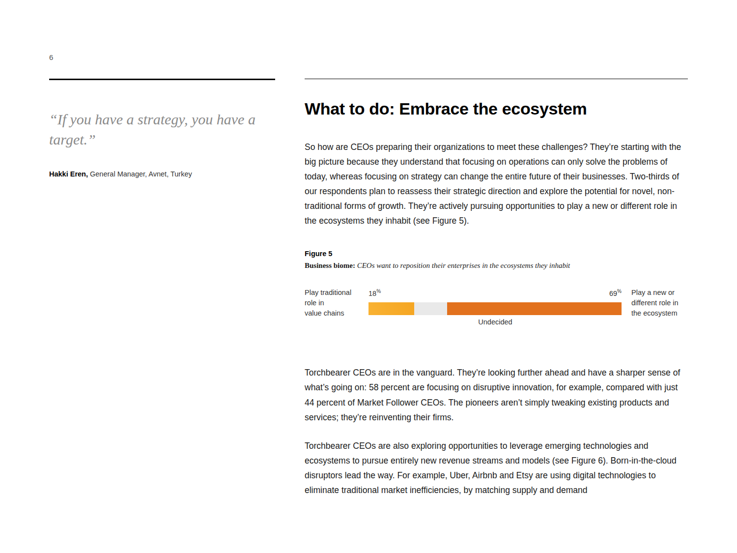6
“If you have a strategy, you have a target.”
Hakki Eren, General Manager, Avnet, Turkey
What to do: Embrace the ecosystem
So how are CEOs preparing their organizations to meet these challenges? They’re starting with the big picture because they understand that focusing on operations can only solve the problems of today, whereas focusing on strategy can change the entire future of their businesses. Two-thirds of our respondents plan to reassess their strategic direction and explore the potential for novel, non-traditional forms of growth. They’re actively pursuing opportunities to play a new or different role in the ecosystems they inhabit (see Figure 5).
Figure 5
Business biome: CEOs want to reposition their enterprises in the ecosystems they inhabit
Play traditional role in
value chains
Play a new or different role in the ecosystem
18%
69%
Undecided
Torchbearer CEOs are in the vanguard. They’re looking further ahead and have a sharper sense of what’s going on: 58 percent are focusing on disruptive innovation, for example, compared with just 44 percent of Market Follower CEOs. The pioneers aren’t simply tweaking existing products and services; they’re reinventing their firms.
Torchbearer CEOs are also exploring opportunities to leverage emerging technologies and ecosystems to pursue entirely new revenue streams and models (see Figure 6). Born-in-the-cloud disruptors lead the way. For example, Uber, Airbnb and Etsy are using digital technologies to eliminate traditional market inefficiencies, by matching supply and demand